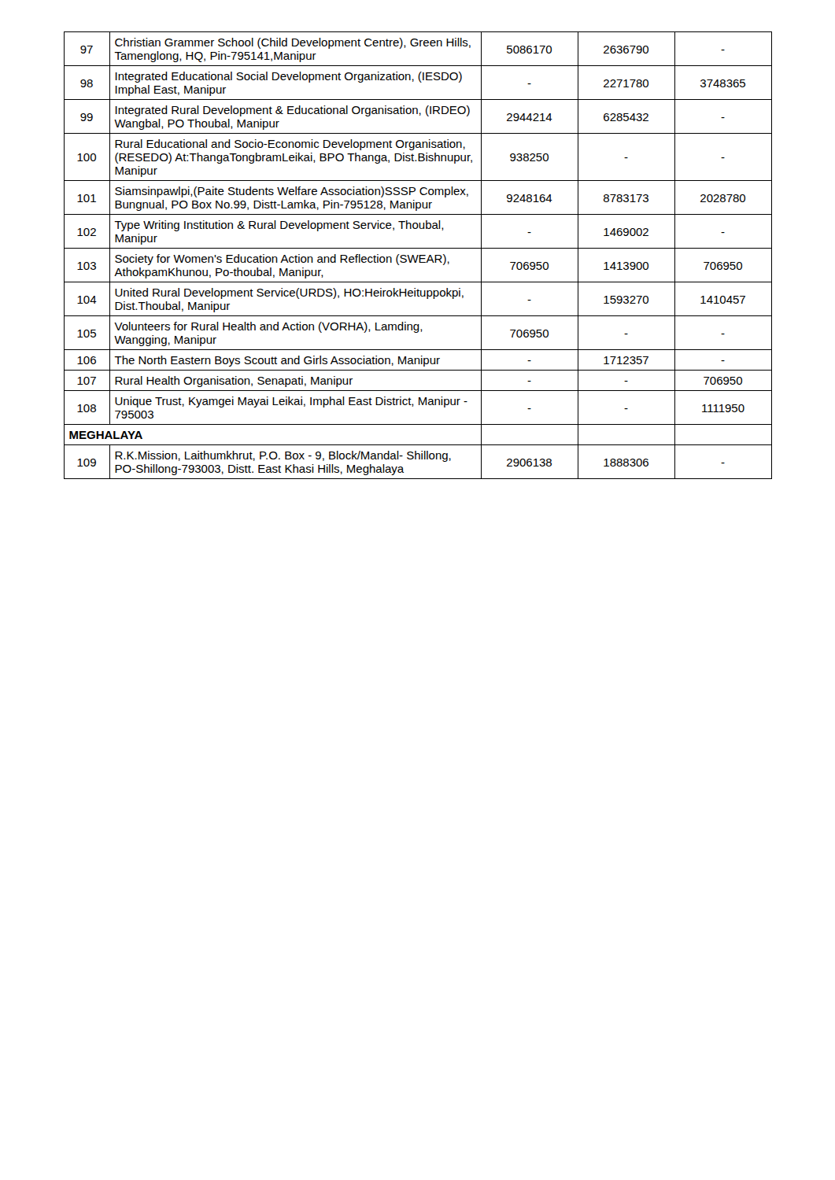| 97 | Christian Grammer School (Child Development Centre), Green Hills, Tamenglong, HQ, Pin-795141,Manipur | 5086170 | 2636790 | - |
| 98 | Integrated Educational Social Development Organization, (IESDO) Imphal East, Manipur | - | 2271780 | 3748365 |
| 99 | Integrated Rural Development & Educational Organisation, (IRDEO) Wangbal, PO Thoubal, Manipur | 2944214 | 6285432 | - |
| 100 | Rural Educational and Socio-Economic Development Organisation,(RESEDO) At:ThangaTongbramLeikai, BPO Thanga, Dist.Bishnupur, Manipur | 938250 | - | - |
| 101 | Siamsinpawlpi,(Paite Students Welfare Association)SSSP Complex, Bungnual, PO Box No.99, Distt-Lamka, Pin-795128, Manipur | 9248164 | 8783173 | 2028780 |
| 102 | Type Writing Institution & Rural Development Service, Thoubal, Manipur | - | 1469002 | - |
| 103 | Society for Women's Education Action and Reflection (SWEAR), AthokpamKhunou, Po-thoubal, Manipur, | 706950 | 1413900 | 706950 |
| 104 | United Rural Development Service(URDS), HO:HeirokHeituppokpi, Dist.Thoubal, Manipur | - | 1593270 | 1410457 |
| 105 | Volunteers for Rural Health and Action (VORHA), Lamding, Wangging, Manipur | 706950 | - | - |
| 106 | The North Eastern Boys Scoutt and Girls Association, Manipur | - | 1712357 | - |
| 107 | Rural Health Organisation, Senapati, Manipur | - | - | 706950 |
| 108 | Unique Trust, Kyamgei Mayai Leikai, Imphal East District, Manipur - 795003 | - | - | 1111950 |
| MEGHALAYA | | | |
| 109 | R.K.Mission, Laithumkhrut, P.O. Box - 9, Block/Mandal- Shillong, PO-Shillong-793003, Distt. East Khasi Hills, Meghalaya | 2906138 | 1888306 | - |